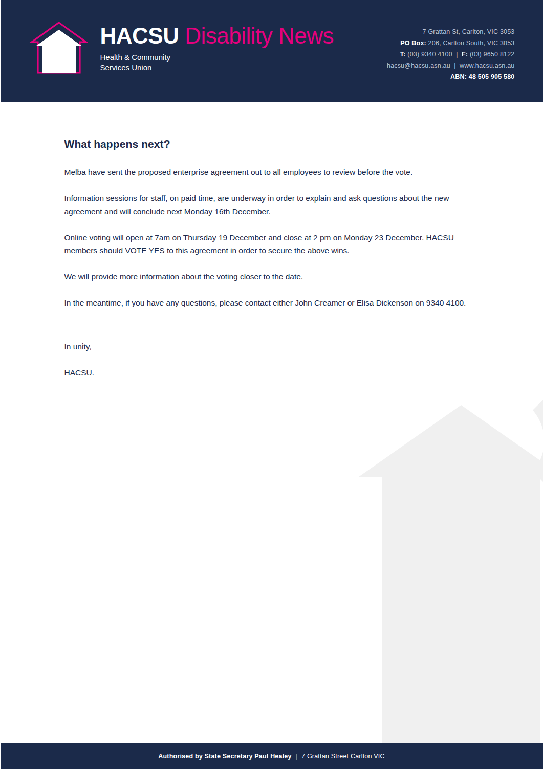HACSU Disability News
Health & Community
Services Union
7 Grattan St, Carlton, VIC 3053
PO Box: 206, Carlton South, VIC 3053
T: (03) 9340 4100 | F: (03) 9650 8122
hacsu@hacsu.asn.au | www.hacsu.asn.au
ABN: 48 505 905 580
What happens next?
Melba have sent the proposed enterprise agreement out to all employees to review before the vote.
Information sessions for staff, on paid time, are underway in order to explain and ask questions about the new agreement and will conclude next Monday 16th December.
Online voting will open at 7am on Thursday 19 December and close at 2 pm on Monday 23 December. HACSU members should VOTE YES to this agreement in order to secure the above wins.
We will provide more information about the voting closer to the date.
In the meantime, if you have any questions, please contact either John Creamer or Elisa Dickenson on 9340 4100.
In unity,
HACSU.
Authorised by State Secretary Paul Healey|7 Grattan Street Carlton VIC